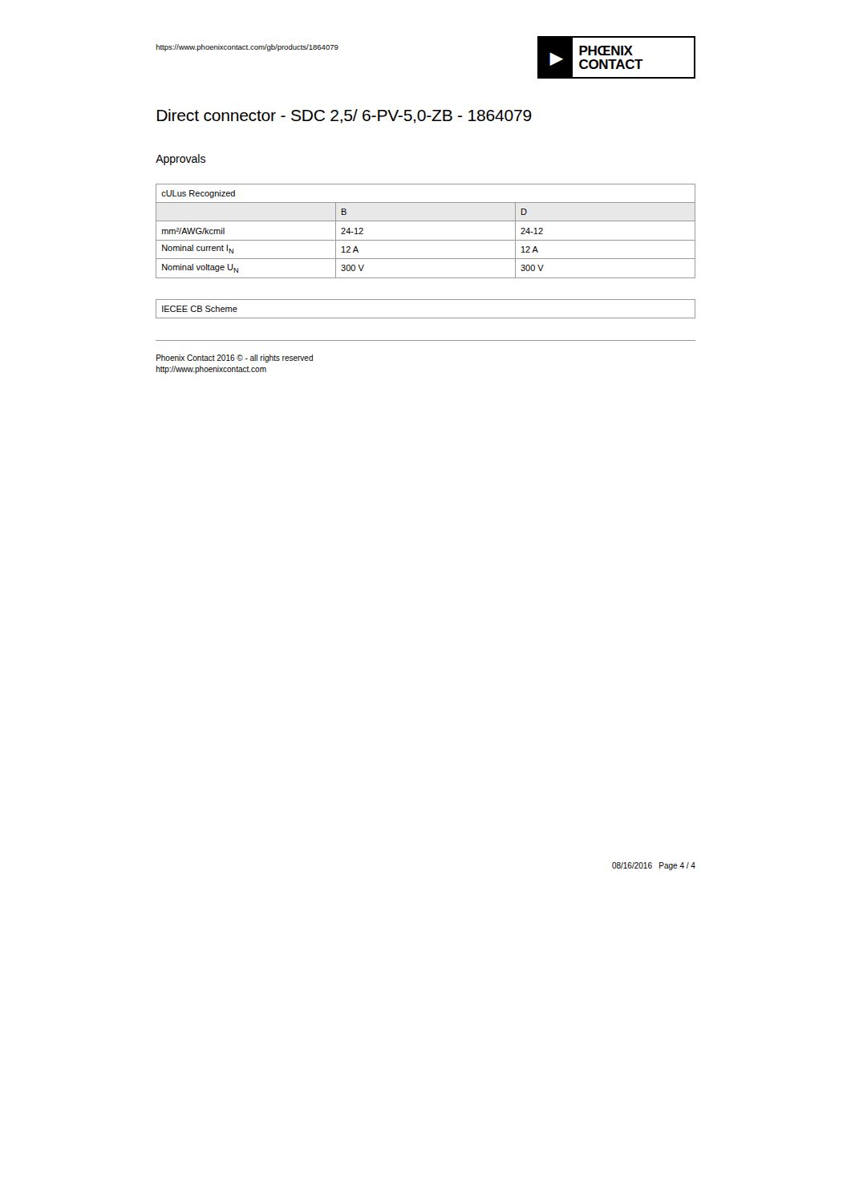▶
PHŒNIX CONTACT
https://www.phoenixcontact.com/gb/products/1864079
Direct connector - SDC 2,5/ 6-PV-5,0-ZB - 1864079
Approvals
| cULus Recognized |
| | B | D |
| mm²/AWG/kcmil | 24-12 | 24-12 |
| Nominal current I N | 12 A | 12 A |
| Nominal voltage U N | 300 V | 300 V |
| IECEE CB Scheme |
Phoenix Contact 2016 © - all rights reserved
http://www.phoenixcontact.com
08/16/2016 Page 4 / 4